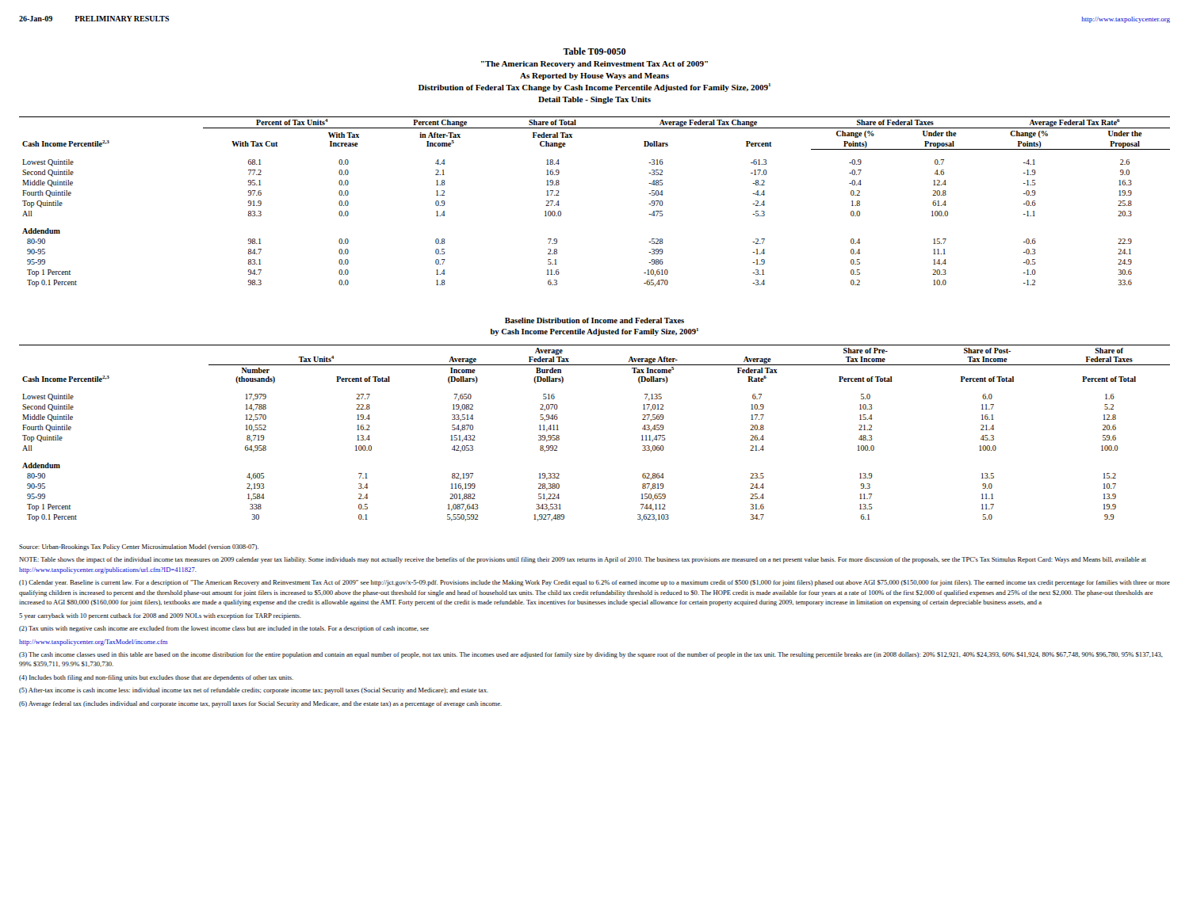26-Jan-09 PRELIMINARY RESULTS
http://www.taxpolicycenter.org
Table T09-0050
"The American Recovery and Reinvestment Tax Act of 2009"
As Reported by House Ways and Means
Distribution of Federal Tax Change by Cash Income Percentile Adjusted for Family Size, 20091
Detail Table - Single Tax Units
| Cash Income Percentile 2,3 | Percent of Tax Units 4 | Percent Change | Share of Total | Average Federal Tax Change | Share of Federal Taxes | Average Federal Tax Rate 6 |
| --- | --- | --- | --- | --- | --- | --- |
| With Tax Cut | With Tax Increase | in After-Tax Income 5 | Federal Tax Change | Dollars | Percent | Change (% | Under the | Change (% | Under the |
| Points) | Proposal | Points) | Proposal |
| Lowest Quintile | 68.1 | 0.0 | 4.4 | 18.4 | -316 | -61.3 | -0.9 | 0.7 | -4.1 | 2.6 |
| Second Quintile | 77.2 | 0.0 | 2.1 | 16.9 | -352 | -17.0 | -0.7 | 4.6 | -1.9 | 9.0 |
| Middle Quintile | 95.1 | 0.0 | 1.8 | 19.8 | -485 | -8.2 | -0.4 | 12.4 | -1.5 | 16.3 |
| Fourth Quintile | 97.6 | 0.0 | 1.2 | 17.2 | -504 | -4.4 | 0.2 | 20.8 | -0.9 | 19.9 |
| Top Quintile | 91.9 | 0.0 | 0.9 | 27.4 | -970 | -2.4 | 1.8 | 61.4 | -0.6 | 25.8 |
| All | 83.3 | 0.0 | 1.4 | 100.0 | -475 | -5.3 | 0.0 | 100.0 | -1.1 | 20.3 |
| Addendum | |
| 80-90 | 98.1 | 0.0 | 0.8 | 7.9 | -528 | -2.7 | 0.4 | 15.7 | -0.6 | 22.9 |
| 90-95 | 84.7 | 0.0 | 0.5 | 2.8 | -399 | -1.4 | 0.4 | 11.1 | -0.3 | 24.1 |
| 95-99 | 83.1 | 0.0 | 0.7 | 5.1 | -986 | -1.9 | 0.5 | 14.4 | -0.5 | 24.9 |
| Top 1 Percent | 94.7 | 0.0 | 1.4 | 11.6 | -10,610 | -3.1 | 0.5 | 20.3 | -1.0 | 30.6 |
| Top 0.1 Percent | 98.3 | 0.0 | 1.8 | 6.3 | -65,470 | -3.4 | 0.2 | 10.0 | -1.2 | 33.6 |
Baseline Distribution of Income and Federal Taxes
by Cash Income Percentile Adjusted for Family Size, 20091
| Cash Income Percentile 2,3 | Tax Units 4 | Average | Average Federal Tax | Average After- | Average | Share of Pre- Tax Income | Share of Post- Tax Income | Share of Federal Taxes |
| --- | --- | --- | --- | --- | --- | --- | --- | --- |
| Number (thousands) | Percent of Total | Income (Dollars) | Burden (Dollars) | Tax Income 5 (Dollars) | Federal Tax Rate 6 | Percent of Total | Percent of Total | Percent of Total |
| Lowest Quintile | 17,979 | 27.7 | 7,650 | 516 | 7,135 | 6.7 | 5.0 | 6.0 | 1.6 |
| Second Quintile | 14,788 | 22.8 | 19,082 | 2,070 | 17,012 | 10.9 | 10.3 | 11.7 | 5.2 |
| Middle Quintile | 12,570 | 19.4 | 33,514 | 5,946 | 27,569 | 17.7 | 15.4 | 16.1 | 12.8 |
| Fourth Quintile | 10,552 | 16.2 | 54,870 | 11,411 | 43,459 | 20.8 | 21.2 | 21.4 | 20.6 |
| Top Quintile | 8,719 | 13.4 | 151,432 | 39,958 | 111,475 | 26.4 | 48.3 | 45.3 | 59.6 |
| All | 64,958 | 100.0 | 42,053 | 8,992 | 33,060 | 21.4 | 100.0 | 100.0 | 100.0 |
| Addendum | |
| 80-90 | 4,605 | 7.1 | 82,197 | 19,332 | 62,864 | 23.5 | 13.9 | 13.5 | 15.2 |
| 90-95 | 2,193 | 3.4 | 116,199 | 28,380 | 87,819 | 24.4 | 9.3 | 9.0 | 10.7 |
| 95-99 | 1,584 | 2.4 | 201,882 | 51,224 | 150,659 | 25.4 | 11.7 | 11.1 | 13.9 |
| Top 1 Percent | 338 | 0.5 | 1,087,643 | 343,531 | 744,112 | 31.6 | 13.5 | 11.7 | 19.9 |
| Top 0.1 Percent | 30 | 0.1 | 5,550,592 | 1,927,489 | 3,623,103 | 34.7 | 6.1 | 5.0 | 9.9 |
Source: Urban-Brookings Tax Policy Center Microsimulation Model (version 0308-07).
NOTE: Table shows the impact of the individual income tax measures on 2009 calendar year tax liability. Some individuals may not actually receive the benefits of the provisions until filing their 2009 tax returns in April of 2010. The business tax provisions are measured on a net present value basis. For more discussion of the proposals, see the TPC's Tax Stimulus Report Card: Ways and Means bill, available at http://www.taxpolicycenter.org/publications/url.cfm?ID=411827.
(1) Calendar year. Baseline is current law. For a description of "The American Recovery and Reinvestment Tax Act of 2009" see http://jct.gov/x-5-09.pdf. Provisions include the Making Work Pay Credit equal to 6.2% of earned income up to a maximum credit of $500 ($1,000 for joint filers) phased out above AGI $75,000 ($150,000 for joint filers). The earned income tax credit percentage for families with three or more qualifying children is increased to percent and the threshold phase-out amount for joint filers is increased to $5,000 above the phase-out threshold for single and head of household tax units. The child tax credit refundability threshold is reduced to $0. The HOPE credit is made available for four years at a rate of 100% of the first $2,000 of qualified expenses and 25% of the next $2,000. The phase-out thresholds are increased to AGI $80,000 ($160,000 for joint filers), textbooks are made a qualifying expense and the credit is allowable against the AMT. Forty percent of the credit is made refundable. Tax incentives for businesses include special allowance for certain property acquired during 2009, temporary increase in limitation on expensing of certain depreciable business assets, and a
5 year carryback with 10 percent cutback for 2008 and 2009 NOLs with exception for TARP recipients.
(2) Tax units with negative cash income are excluded from the lowest income class but are included in the totals. For a description of cash income, see
http://www.taxpolicycenter.org/TaxModel/income.cfm
(3) The cash income classes used in this table are based on the income distribution for the entire population and contain an equal number of people, not tax units. The incomes used are adjusted for family size by dividing by the square root of the number of people in the tax unit. The resulting percentile breaks are (in 2008 dollars): 20% $12,921, 40% $24,393, 60% $41,924, 80% $67,748, 90% $96,780, 95% $137,143, 99% $359,711, 99.9% $1,730,730.
(4) Includes both filing and non-filing units but excludes those that are dependents of other tax units.
(5) After-tax income is cash income less: individual income tax net of refundable credits; corporate income tax; payroll taxes (Social Security and Medicare); and estate tax.
(6) Average federal tax (includes individual and corporate income tax, payroll taxes for Social Security and Medicare, and the estate tax) as a percentage of average cash income.